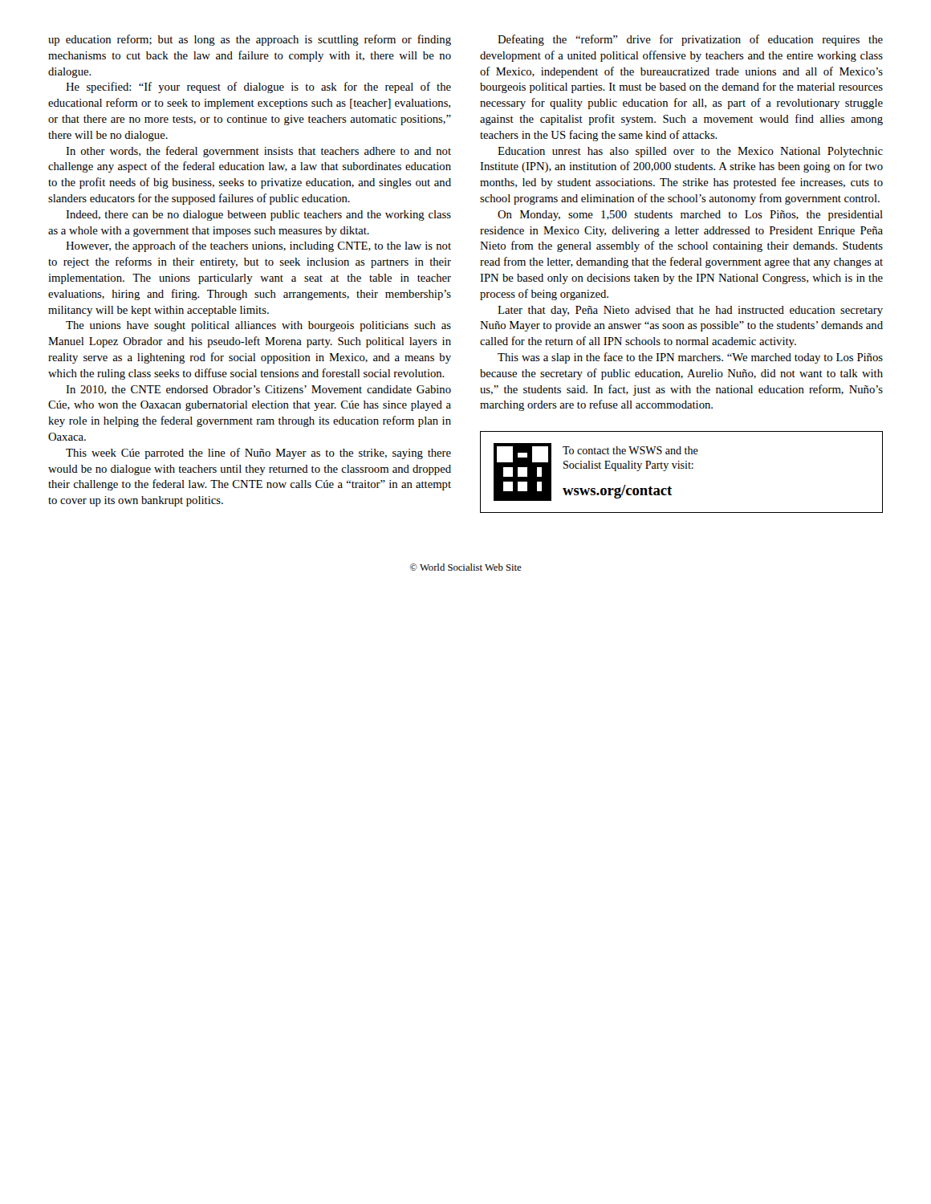up education reform; but as long as the approach is scuttling reform or finding mechanisms to cut back the law and failure to comply with it, there will be no dialogue.
He specified: “If your request of dialogue is to ask for the repeal of the educational reform or to seek to implement exceptions such as [teacher] evaluations, or that there are no more tests, or to continue to give teachers automatic positions,” there will be no dialogue.
In other words, the federal government insists that teachers adhere to and not challenge any aspect of the federal education law, a law that subordinates education to the profit needs of big business, seeks to privatize education, and singles out and slanders educators for the supposed failures of public education.
Indeed, there can be no dialogue between public teachers and the working class as a whole with a government that imposes such measures by diktat.
However, the approach of the teachers unions, including CNTE, to the law is not to reject the reforms in their entirety, but to seek inclusion as partners in their implementation. The unions particularly want a seat at the table in teacher evaluations, hiring and firing. Through such arrangements, their membership’s militancy will be kept within acceptable limits.
The unions have sought political alliances with bourgeois politicians such as Manuel Lopez Obrador and his pseudo-left Morena party. Such political layers in reality serve as a lightening rod for social opposition in Mexico, and a means by which the ruling class seeks to diffuse social tensions and forestall social revolution.
In 2010, the CNTE endorsed Obrador’s Citizens’ Movement candidate Gabino Cúe, who won the Oaxacan gubernatorial election that year. Cúe has since played a key role in helping the federal government ram through its education reform plan in Oaxaca.
This week Cúe parroted the line of Nuño Mayer as to the strike, saying there would be no dialogue with teachers until they returned to the classroom and dropped their challenge to the federal law. The CNTE now calls Cúe a “traitor” in an attempt to cover up its own bankrupt politics.
Defeating the “reform” drive for privatization of education requires the development of a united political offensive by teachers and the entire working class of Mexico, independent of the bureaucratized trade unions and all of Mexico’s bourgeois political parties. It must be based on the demand for the material resources necessary for quality public education for all, as part of a revolutionary struggle against the capitalist profit system. Such a movement would find allies among teachers in the US facing the same kind of attacks.
Education unrest has also spilled over to the Mexico National Polytechnic Institute (IPN), an institution of 200,000 students. A strike has been going on for two months, led by student associations. The strike has protested fee increases, cuts to school programs and elimination of the school’s autonomy from government control.
On Monday, some 1,500 students marched to Los Piños, the presidential residence in Mexico City, delivering a letter addressed to President Enrique Peña Nieto from the general assembly of the school containing their demands. Students read from the letter, demanding that the federal government agree that any changes at IPN be based only on decisions taken by the IPN National Congress, which is in the process of being organized.
Later that day, Peña Nieto advised that he had instructed education secretary Nuño Mayer to provide an answer “as soon as possible” to the students’ demands and called for the return of all IPN schools to normal academic activity.
This was a slap in the face to the IPN marchers. “We marched today to Los Piños because the secretary of public education, Aurelio Nuño, did not want to talk with us,” the students said. In fact, just as with the national education reform, Nuño’s marching orders are to refuse all accommodation.
To contact the WSWS and the
Socialist Equality Party visit: wsws.org/contact
© World Socialist Web Site